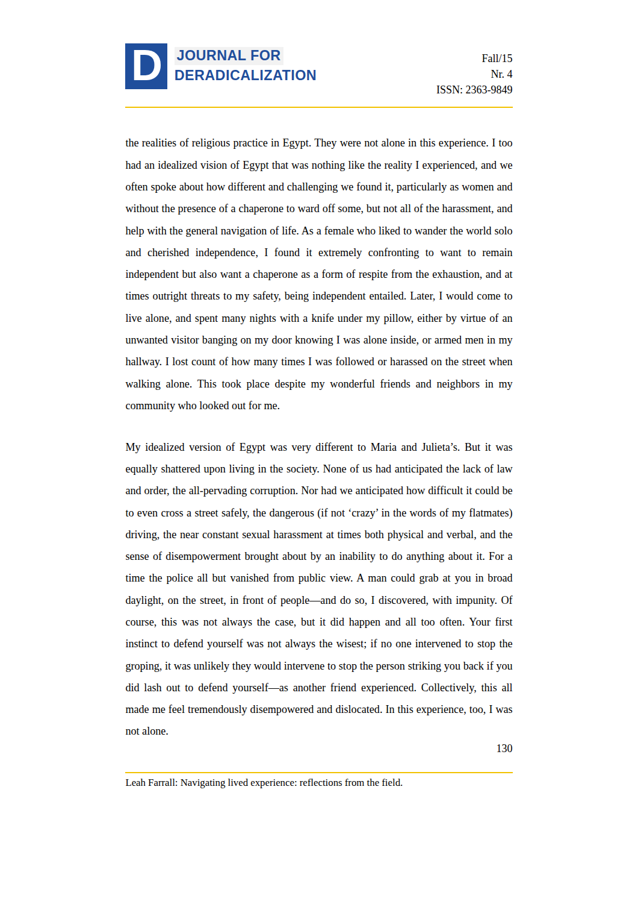D
JOURNAL FOR DERADICALIZATION
Fall/15
Nr. 4
ISSN: 2363-9849
the realities of religious practice in Egypt. They were not alone in this experience. I too had an idealized vision of Egypt that was nothing like the reality I experienced, and we often spoke about how different and challenging we found it, particularly as women and without the presence of a chaperone to ward off some, but not all of the harassment, and help with the general navigation of life. As a female who liked to wander the world solo and cherished independence, I found it extremely confronting to want to remain independent but also want a chaperone as a form of respite from the exhaustion, and at times outright threats to my safety, being independent entailed. Later, I would come to live alone, and spent many nights with a knife under my pillow, either by virtue of an unwanted visitor banging on my door knowing I was alone inside, or armed men in my hallway. I lost count of how many times I was followed or harassed on the street when walking alone. This took place despite my wonderful friends and neighbors in my community who looked out for me.
My idealized version of Egypt was very different to Maria and Julieta’s. But it was equally shattered upon living in the society. None of us had anticipated the lack of law and order, the all-pervading corruption. Nor had we anticipated how difficult it could be to even cross a street safely, the dangerous (if not ‘crazy’ in the words of my flatmates) driving, the near constant sexual harassment at times both physical and verbal, and the sense of disempowerment brought about by an inability to do anything about it. For a time the police all but vanished from public view. A man could grab at you in broad daylight, on the street, in front of people—and do so, I discovered, with impunity. Of course, this was not always the case, but it did happen and all too often. Your first instinct to defend yourself was not always the wisest; if no one intervened to stop the groping, it was unlikely they would intervene to stop the person striking you back if you did lash out to defend yourself—as another friend experienced. Collectively, this all made me feel tremendously disempowered and dislocated. In this experience, too, I was not alone.
130
Leah Farrall: Navigating lived experience: reflections from the field.